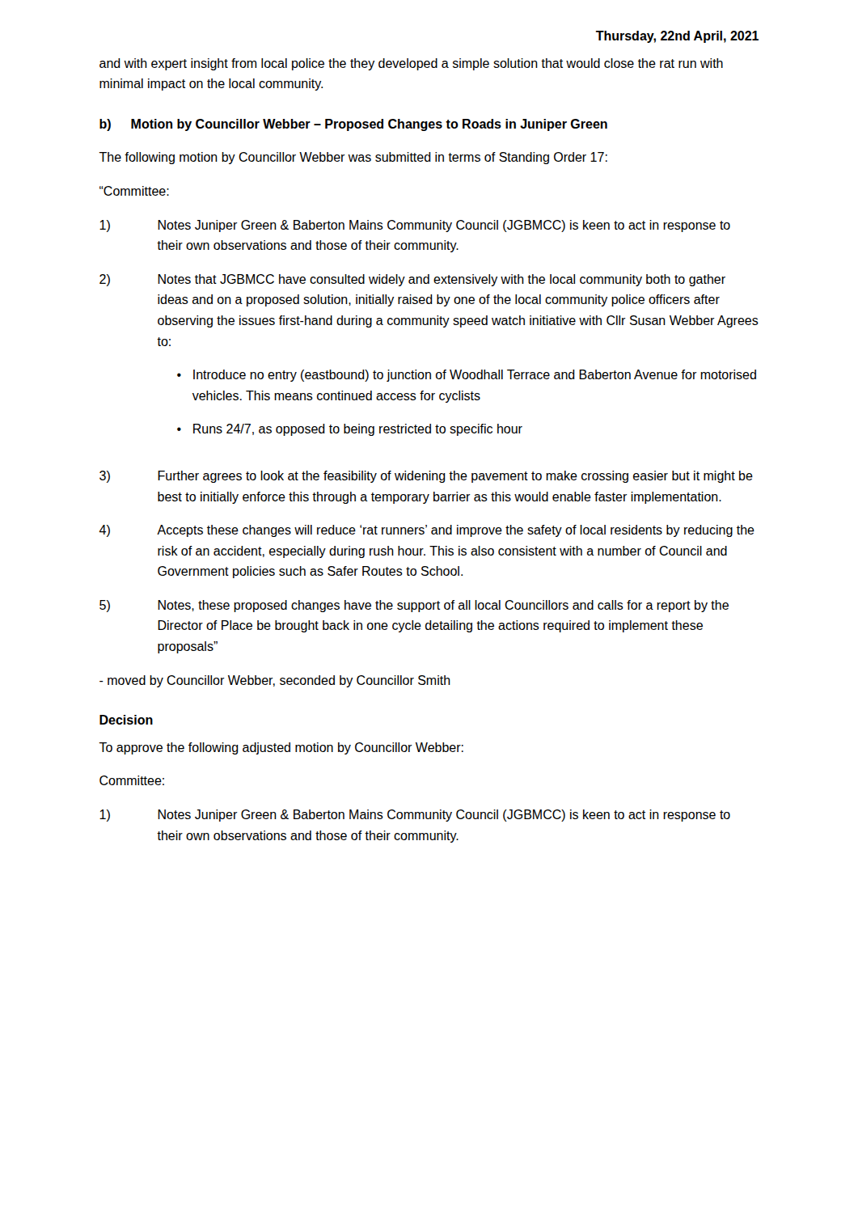Thursday, 22nd April, 2021
and with expert insight from local police the they developed a simple solution that would close the rat run with minimal impact on the local community.
b) Motion by Councillor Webber – Proposed Changes to Roads in Juniper Green
The following motion by Councillor Webber was submitted in terms of Standing Order 17:
“Committee:
Notes Juniper Green & Baberton Mains Community Council (JGBMCC) is keen to act in response to their own observations and those of their community.
Notes that JGBMCC have consulted widely and extensively with the local community both to gather ideas and on a proposed solution, initially raised by one of the local community police officers after observing the issues first-hand during a community speed watch initiative with Cllr Susan Webber Agrees to:
Introduce no entry (eastbound) to junction of Woodhall Terrace and Baberton Avenue for motorised vehicles. This means continued access for cyclists
Runs 24/7, as opposed to being restricted to specific hour
Further agrees to look at the feasibility of widening the pavement to make crossing easier but it might be best to initially enforce this through a temporary barrier as this would enable faster implementation.
Accepts these changes will reduce ‘rat runners’ and improve the safety of local residents by reducing the risk of an accident, especially during rush hour. This is also consistent with a number of Council and Government policies such as Safer Routes to School.
Notes, these proposed changes have the support of all local Councillors and calls for a report by the Director of Place be brought back in one cycle detailing the actions required to implement these proposals”
- moved by Councillor Webber, seconded by Councillor Smith
Decision
To approve the following adjusted motion by Councillor Webber:
Committee:
Notes Juniper Green & Baberton Mains Community Council (JGBMCC) is keen to act in response to their own observations and those of their community.